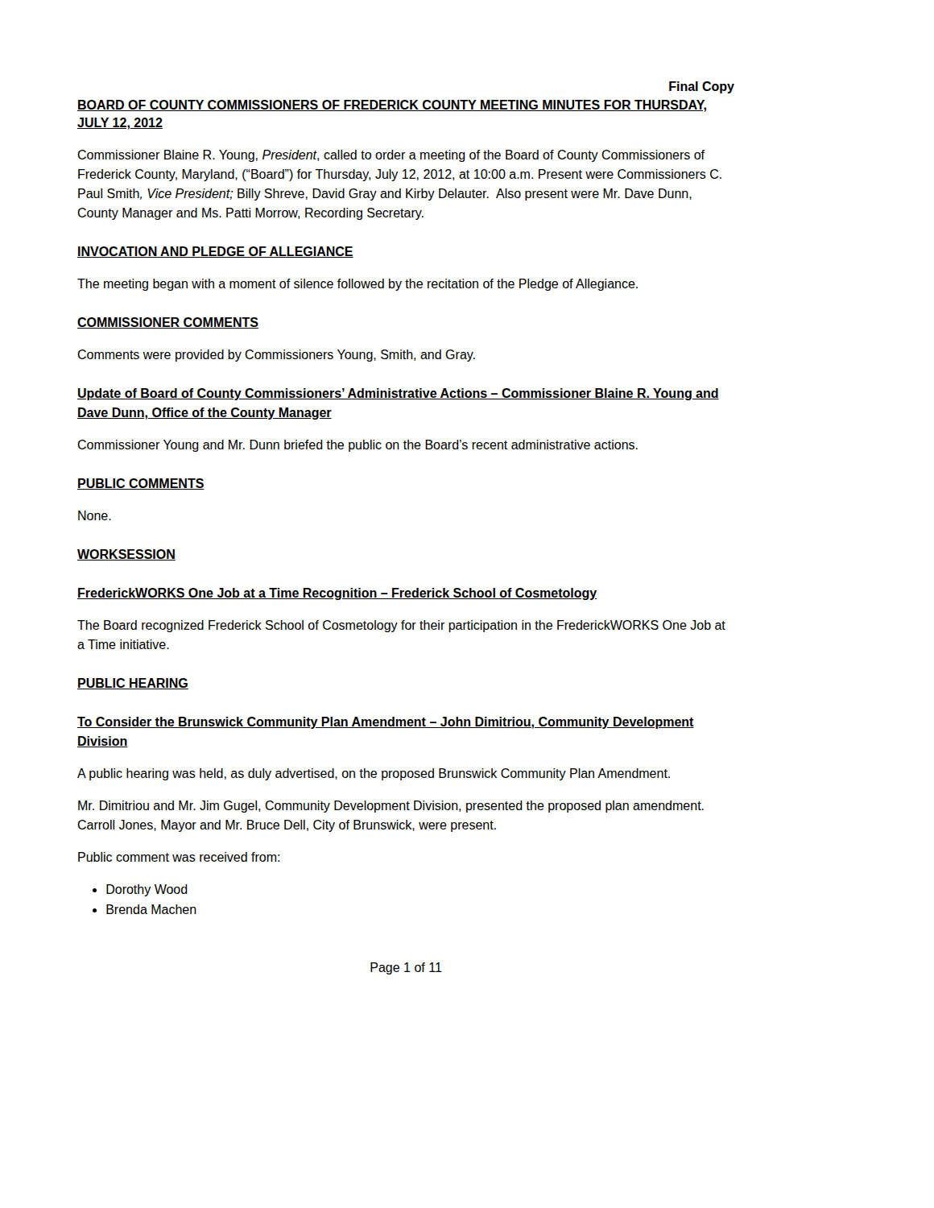Final Copy
BOARD OF COUNTY COMMISSIONERS OF FREDERICK COUNTY MEETING MINUTES FOR THURSDAY, JULY 12, 2012
Commissioner Blaine R. Young, President, called to order a meeting of the Board of County Commissioners of Frederick County, Maryland, (“Board”) for Thursday, July 12, 2012, at 10:00 a.m. Present were Commissioners C. Paul Smith, Vice President; Billy Shreve, David Gray and Kirby Delauter. Also present were Mr. Dave Dunn, County Manager and Ms. Patti Morrow, Recording Secretary.
INVOCATION AND PLEDGE OF ALLEGIANCE
The meeting began with a moment of silence followed by the recitation of the Pledge of Allegiance.
COMMISSIONER COMMENTS
Comments were provided by Commissioners Young, Smith, and Gray.
Update of Board of County Commissioners’ Administrative Actions – Commissioner Blaine R. Young and Dave Dunn, Office of the County Manager
Commissioner Young and Mr. Dunn briefed the public on the Board’s recent administrative actions.
PUBLIC COMMENTS
None.
WORKSESSION
FrederickWORKS One Job at a Time Recognition – Frederick School of Cosmetology
The Board recognized Frederick School of Cosmetology for their participation in the FrederickWORKS One Job at a Time initiative.
PUBLIC HEARING
To Consider the Brunswick Community Plan Amendment – John Dimitriou, Community Development Division
A public hearing was held, as duly advertised, on the proposed Brunswick Community Plan Amendment.
Mr. Dimitriou and Mr. Jim Gugel, Community Development Division, presented the proposed plan amendment. Carroll Jones, Mayor and Mr. Bruce Dell, City of Brunswick, were present.
Public comment was received from:
Dorothy Wood
Brenda Machen
Page 1 of 11